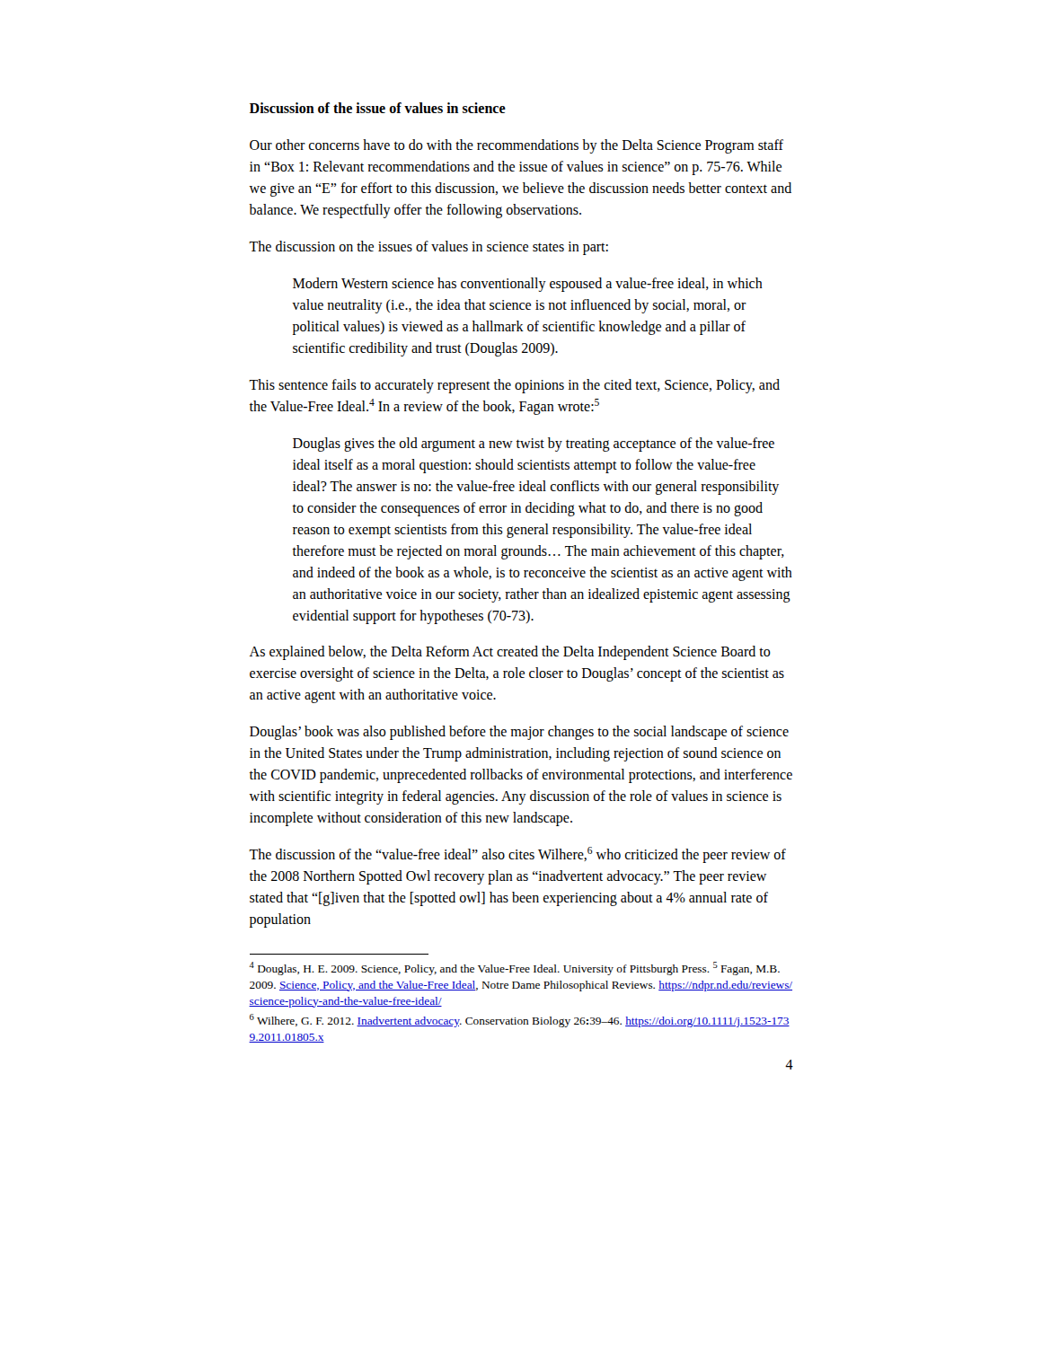Discussion of the issue of values in science
Our other concerns have to do with the recommendations by the Delta Science Program staff in “Box 1: Relevant recommendations and the issue of values in science” on p. 75-76. While we give an “E” for effort to this discussion, we believe the discussion needs better context and balance. We respectfully offer the following observations.
The discussion on the issues of values in science states in part:
Modern Western science has conventionally espoused a value-free ideal, in which value neutrality (i.e., the idea that science is not influenced by social, moral, or political values) is viewed as a hallmark of scientific knowledge and a pillar of scientific credibility and trust (Douglas 2009).
This sentence fails to accurately represent the opinions in the cited text, Science, Policy, and the Value-Free Ideal.4 In a review of the book, Fagan wrote:5
Douglas gives the old argument a new twist by treating acceptance of the value-free ideal itself as a moral question: should scientists attempt to follow the value-free ideal? The answer is no: the value-free ideal conflicts with our general responsibility to consider the consequences of error in deciding what to do, and there is no good reason to exempt scientists from this general responsibility. The value-free ideal therefore must be rejected on moral grounds… The main achievement of this chapter, and indeed of the book as a whole, is to reconceive the scientist as an active agent with an authoritative voice in our society, rather than an idealized epistemic agent assessing evidential support for hypotheses (70-73).
As explained below, the Delta Reform Act created the Delta Independent Science Board to exercise oversight of science in the Delta, a role closer to Douglas’ concept of the scientist as an active agent with an authoritative voice.
Douglas’ book was also published before the major changes to the social landscape of science in the United States under the Trump administration, including rejection of sound science on the COVID pandemic, unprecedented rollbacks of environmental protections, and interference with scientific integrity in federal agencies. Any discussion of the role of values in science is incomplete without consideration of this new landscape.
The discussion of the “value-free ideal” also cites Wilhere,6 who criticized the peer review of the 2008 Northern Spotted Owl recovery plan as “inadvertent advocacy.” The peer review stated that “[g]iven that the [spotted owl] has been experiencing about a 4% annual rate of population
4 Douglas, H. E. 2009. Science, Policy, and the Value-Free Ideal. University of Pittsburgh Press. 5 Fagan, M.B. 2009. Science, Policy, and the Value-Free Ideal, Notre Dame Philosophical Reviews. https://ndpr.nd.edu/reviews/science-policy-and-the-value-free-ideal/
6 Wilhere, G. F. 2012. Inadvertent advocacy. Conservation Biology 26: 39–46. https://doi.org/10.1111/j.1523-1739.2011.01805.x
4